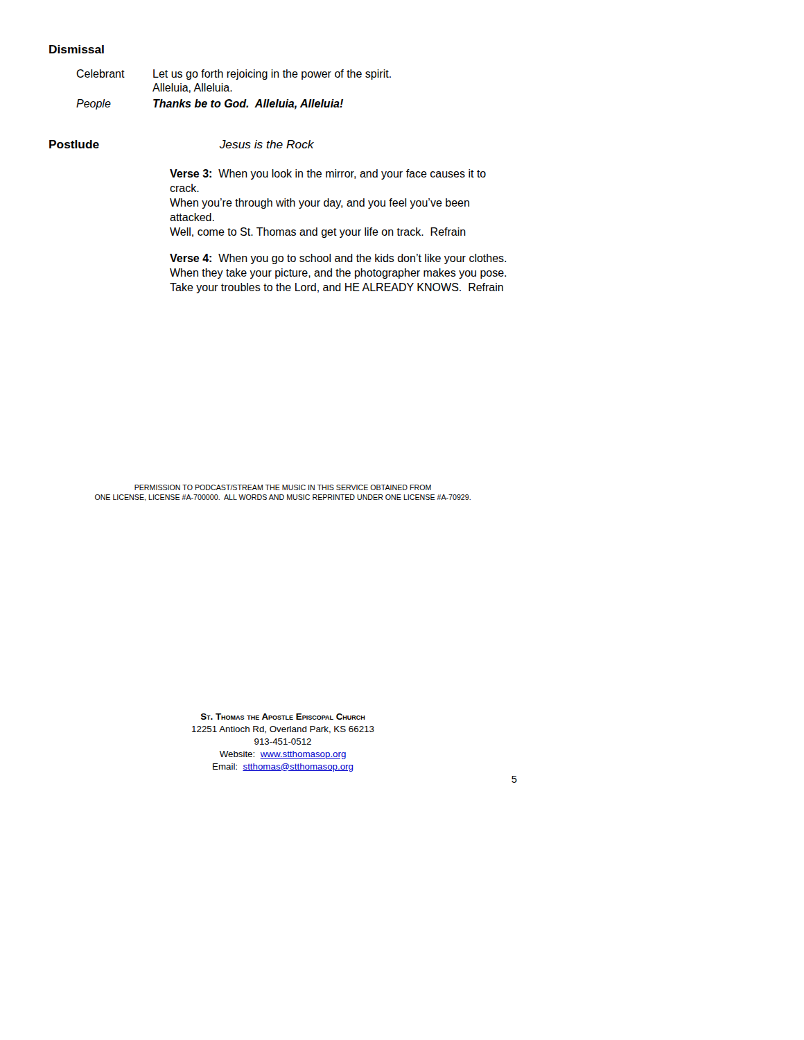Dismissal
| Celebrant | Let us go forth rejoicing in the power of the spirit. Alleluia, Alleluia. |
| People | Thanks be to God. Alleluia, Alleluia! |
Postlude
Jesus is the Rock
Verse 3: When you look in the mirror, and your face causes it to crack.
When you’re through with your day, and you feel you’ve been attacked.
Well, come to St. Thomas and get your life on track. Refrain
Verse 4: When you go to school and the kids don’t like your clothes.
When they take your picture, and the photographer makes you pose.
Take your troubles to the Lord, and HE ALREADY KNOWS. Refrain
PERMISSION TO PODCAST/STREAM THE MUSIC IN THIS SERVICE OBTAINED FROM
ONE LICENSE, LICENSE #A-700000. ALL WORDS AND MUSIC REPRINTED UNDER ONE LICENSE #A-70929.
St. Thomas the Apostle Episcopal Church
12251 Antioch Rd, Overland Park, KS 66213
913-451-0512
Website: www.stthomasop.org
Email: stthomas@stthomasop.org
5